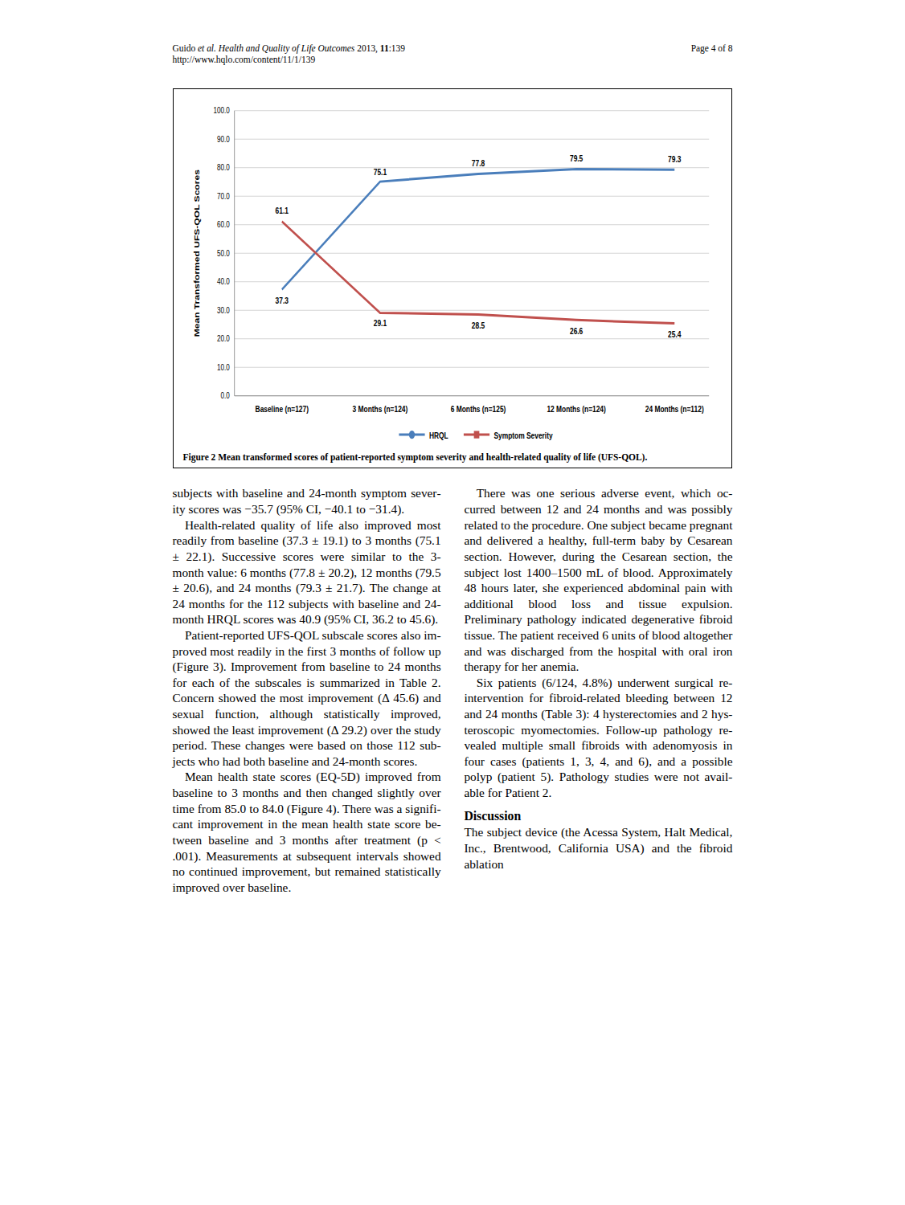Guido et al. Health and Quality of Life Outcomes 2013, 11:139
http://www.hqlo.com/content/11/1/139
Page 4 of 8
100.0 90.0 80.0 70.0 60.0 50.0 40.0 30.0 20.0 10.0 0.0 Mean Transformed UFS-QOL Scores 37.3 75.1 77.8 79.5 79.3 61.1 29.1 28.5 26.6 25.4 Baseline (n=127) 3 Months (n=124) 6 Months (n=125) 12 Months (n=124) 24 Months (n=112) HRQL Symptom Severity
Figure 2 Mean transformed scores of patient-reported symptom severity and health-related quality of life (UFS-QOL).
subjects with baseline and 24-month symptom severity scores was −35.7 (95% CI, −40.1 to −31.4).
Health-related quality of life also improved most readily from baseline (37.3 ± 19.1) to 3 months (75.1 ± 22.1). Successive scores were similar to the 3-month value: 6 months (77.8 ± 20.2), 12 months (79.5 ± 20.6), and 24 months (79.3 ± 21.7). The change at 24 months for the 112 subjects with baseline and 24-month HRQL scores was 40.9 (95% CI, 36.2 to 45.6).
Patient-reported UFS-QOL subscale scores also improved most readily in the first 3 months of follow up (Figure 3). Improvement from baseline to 24 months for each of the subscales is summarized in Table 2. Concern showed the most improvement (Δ 45.6) and sexual function, although statistically improved, showed the least improvement (Δ 29.2) over the study period. These changes were based on those 112 subjects who had both baseline and 24-month scores.
Mean health state scores (EQ-5D) improved from baseline to 3 months and then changed slightly over time from 85.0 to 84.0 (Figure 4). There was a significant improvement in the mean health state score between baseline and 3 months after treatment (p < .001). Measurements at subsequent intervals showed no continued improvement, but remained statistically improved over baseline.
There was one serious adverse event, which occurred between 12 and 24 months and was possibly related to the procedure. One subject became pregnant and delivered a healthy, full-term baby by Cesarean section. However, during the Cesarean section, the subject lost 1400–1500 mL of blood. Approximately 48 hours later, she experienced abdominal pain with additional blood loss and tissue expulsion. Preliminary pathology indicated degenerative fibroid tissue. The patient received 6 units of blood altogether and was discharged from the hospital with oral iron therapy for her anemia.
Six patients (6/124, 4.8%) underwent surgical re-intervention for fibroid-related bleeding between 12 and 24 months (Table 3): 4 hysterectomies and 2 hysteroscopic myomectomies. Follow-up pathology revealed multiple small fibroids with adenomyosis in four cases (patients 1, 3, 4, and 6), and a possible polyp (patient 5). Pathology studies were not available for Patient 2.
Discussion
The subject device (the Acessa System, Halt Medical, Inc., Brentwood, California USA) and the fibroid ablation